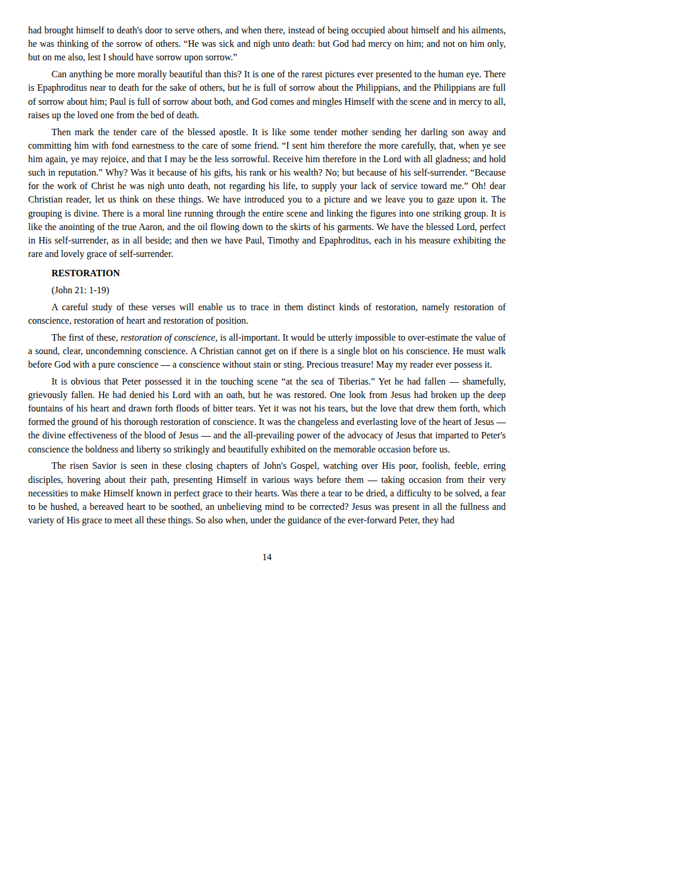had brought himself to death's door to serve others, and when there, instead of being occupied about himself and his ailments, he was thinking of the sorrow of others. “He was sick and nigh unto death: but God had mercy on him; and not on him only, but on me also, lest I should have sorrow upon sorrow.”
Can anything be more morally beautiful than this? It is one of the rarest pictures ever presented to the human eye. There is Epaphroditus near to death for the sake of others, but he is full of sorrow about the Philippians, and the Philippians are full of sorrow about him; Paul is full of sorrow about both, and God comes and mingles Himself with the scene and in mercy to all, raises up the loved one from the bed of death.
Then mark the tender care of the blessed apostle. It is like some tender mother sending her darling son away and committing him with fond earnestness to the care of some friend. “I sent him therefore the more carefully, that, when ye see him again, ye may rejoice, and that I may be the less sorrowful. Receive him therefore in the Lord with all gladness; and hold such in reputation.” Why? Was it because of his gifts, his rank or his wealth? No; but because of his self-surrender. “Because for the work of Christ he was nigh unto death, not regarding his life, to supply your lack of service toward me.” Oh! dear Christian reader, let us think on these things. We have introduced you to a picture and we leave you to gaze upon it. The grouping is divine. There is a moral line running through the entire scene and linking the figures into one striking group. It is like the anointing of the true Aaron, and the oil flowing down to the skirts of his garments. We have the blessed Lord, perfect in His self-surrender, as in all beside; and then we have Paul, Timothy and Epaphroditus, each in his measure exhibiting the rare and lovely grace of self-surrender.
Restoration
(John 21: 1-19)
A careful study of these verses will enable us to trace in them distinct kinds of restoration, namely restoration of conscience, restoration of heart and restoration of position.
The first of these, restoration of conscience, is all-important. It would be utterly impossible to over-estimate the value of a sound, clear, uncondemning conscience. A Christian cannot get on if there is a single blot on his conscience. He must walk before God with a pure conscience — a conscience without stain or sting. Precious treasure! May my reader ever possess it.
It is obvious that Peter possessed it in the touching scene “at the sea of Tiberias.” Yet he had fallen — shamefully, grievously fallen. He had denied his Lord with an oath, but he was restored. One look from Jesus had broken up the deep fountains of his heart and drawn forth floods of bitter tears. Yet it was not his tears, but the love that drew them forth, which formed the ground of his thorough restoration of conscience. It was the changeless and everlasting love of the heart of Jesus — the divine effectiveness of the blood of Jesus — and the all-prevailing power of the advocacy of Jesus that imparted to Peter's conscience the boldness and liberty so strikingly and beautifully exhibited on the memorable occasion before us.
The risen Savior is seen in these closing chapters of John's Gospel, watching over His poor, foolish, feeble, erring disciples, hovering about their path, presenting Himself in various ways before them — taking occasion from their very necessities to make Himself known in perfect grace to their hearts. Was there a tear to be dried, a difficulty to be solved, a fear to be hushed, a bereaved heart to be soothed, an unbelieving mind to be corrected? Jesus was present in all the fullness and variety of His grace to meet all these things. So also when, under the guidance of the ever-forward Peter, they had
14